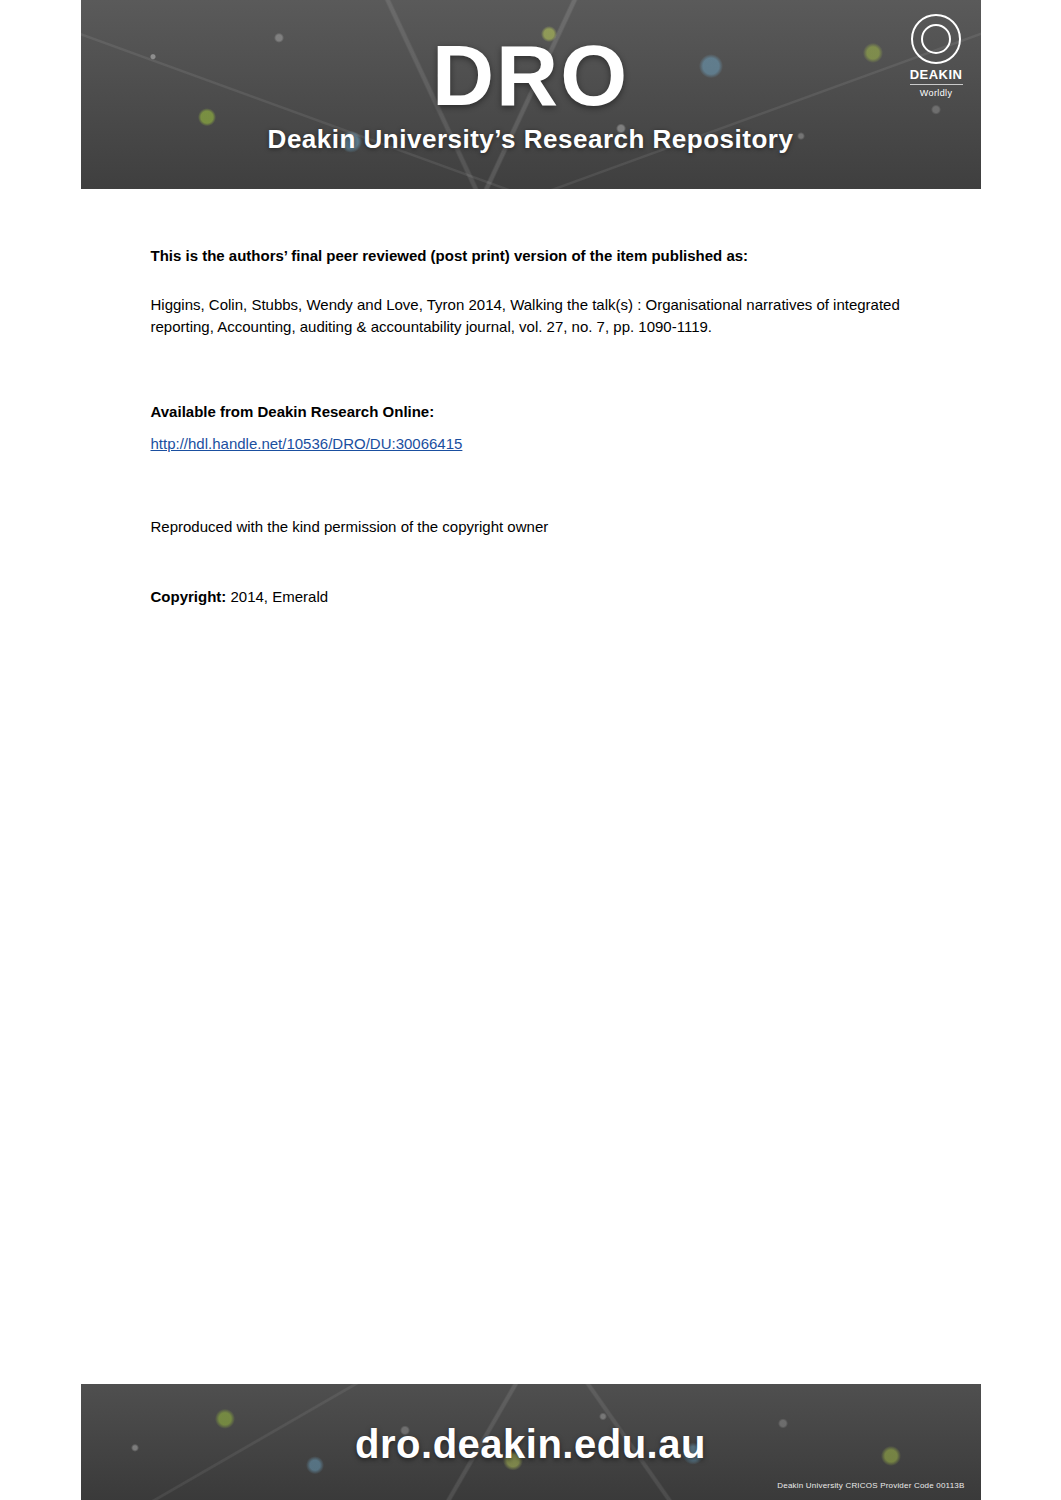DEAKIN
Worldly
DRO
Deakin University’s Research Repository
This is the authors’ final peer reviewed (post print) version of the item published as:
Higgins, Colin, Stubbs, Wendy and Love, Tyron 2014, Walking the talk(s) : Organisational narratives of integrated reporting, Accounting, auditing & accountability journal, vol. 27, no. 7, pp. 1090-1119.
Available from Deakin Research Online:
http://hdl.handle.net/10536/DRO/DU:30066415
Reproduced with the kind permission of the copyright owner
Copyright: 2014, Emerald
dro. deakin. edu. au
Deakin University CRICOS Provider Code 00113B